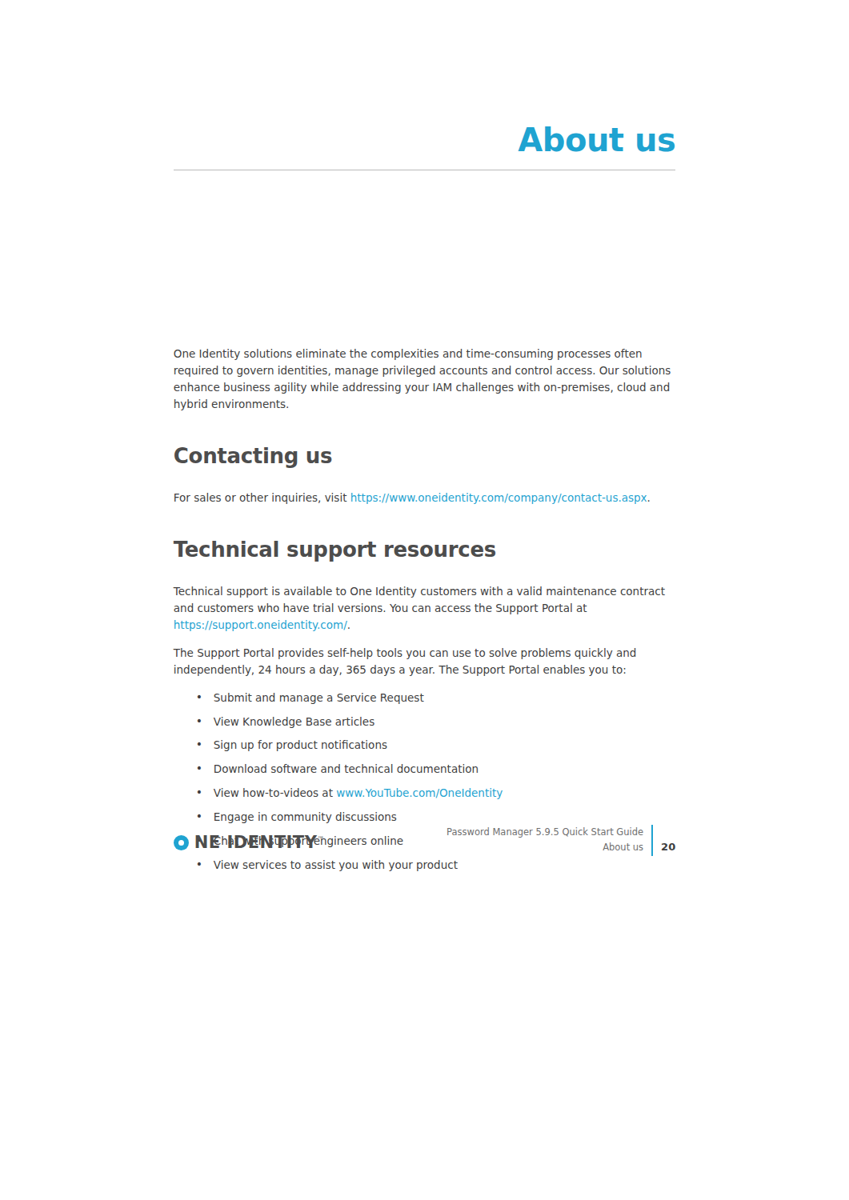About us
One Identity solutions eliminate the complexities and time-consuming processes often required to govern identities, manage privileged accounts and control access. Our solutions enhance business agility while addressing your IAM challenges with on-premises, cloud and hybrid environments.
Contacting us
For sales or other inquiries, visit https://www.oneidentity.com/company/contact-us.aspx.
Technical support resources
Technical support is available to One Identity customers with a valid maintenance contract and customers who have trial versions. You can access the Support Portal at https://support.oneidentity.com/.
The Support Portal provides self-help tools you can use to solve problems quickly and independently, 24 hours a day, 365 days a year. The Support Portal enables you to:
Submit and manage a Service Request
View Knowledge Base articles
Sign up for product notifications
Download software and technical documentation
View how-to-videos at www.YouTube.com/OneIdentity
Engage in community discussions
Chat with support engineers online
View services to assist you with your product
NE IDENTITY™
Password Manager 5.9.5 Quick Start Guide
About us
20